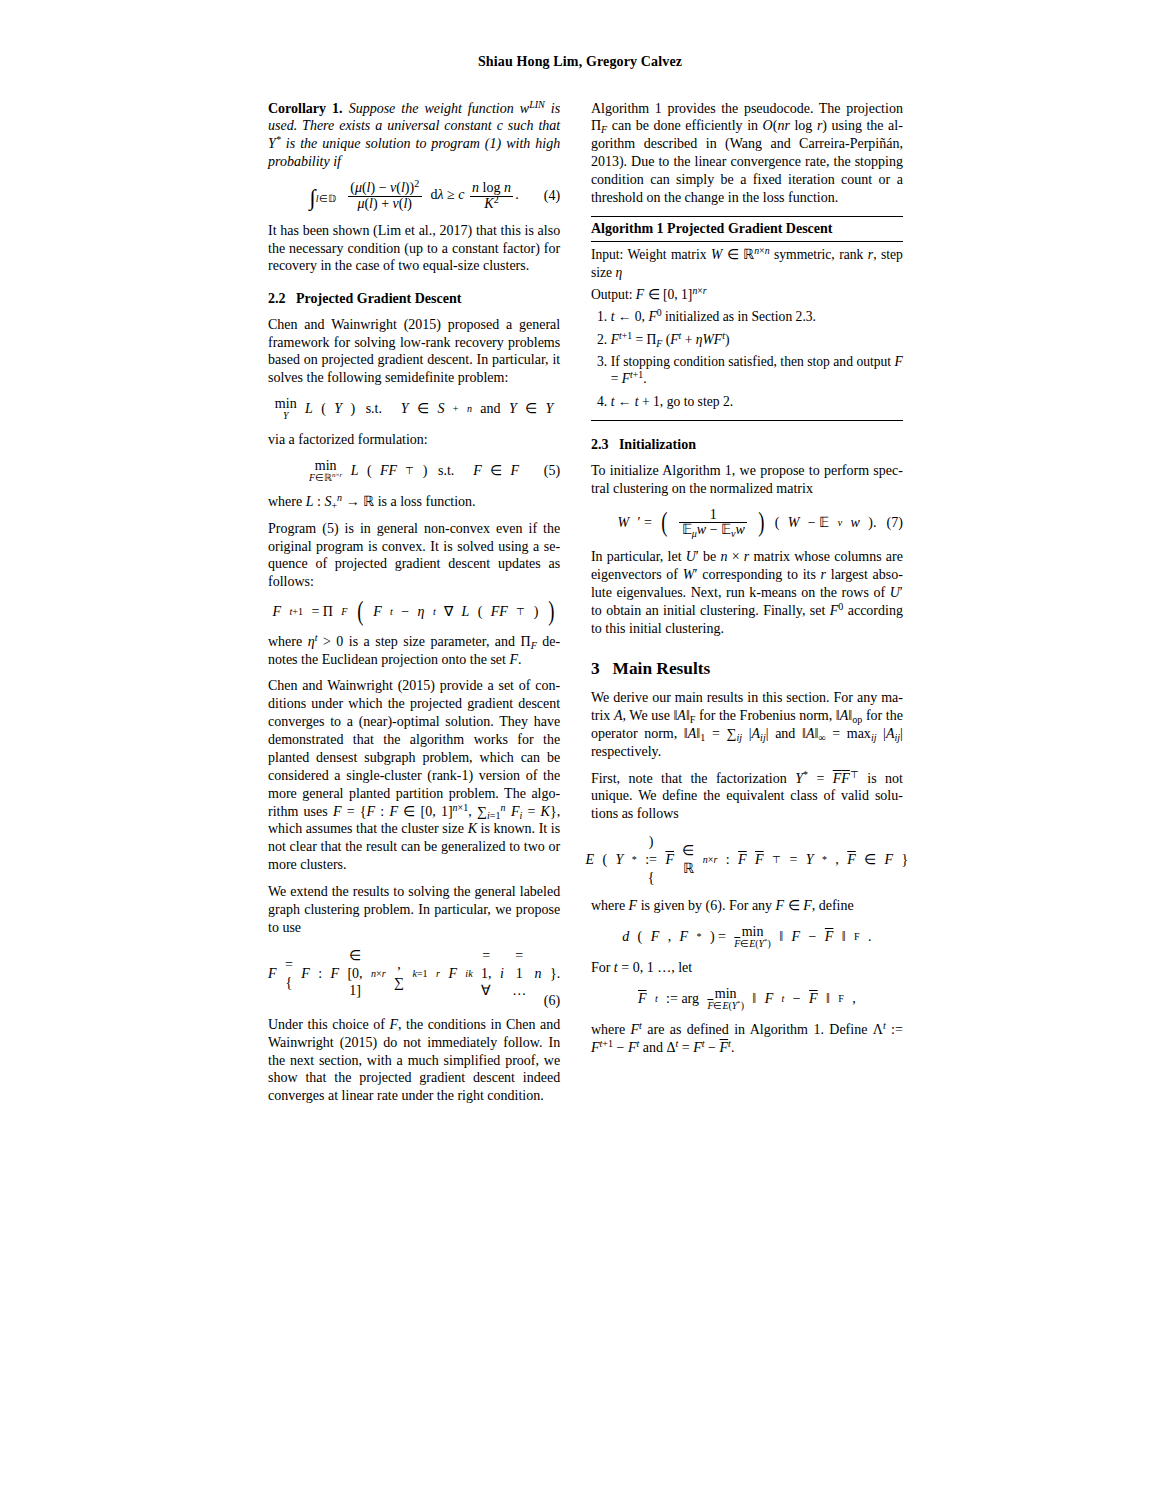Shiau Hong Lim, Gregory Calvez
Corollary 1. Suppose the weight function wLIN is used. There exists a universal constant c such that Y* is the unique solution to program (1) with high probability if
∫l∈𝔻 (μ(l) − ν(l))2 μ(l) + ν(l) dλ ≥ c n log n K2 . (4)
It has been shown (Lim et al., 2017) that this is also the necessary condition (up to a constant factor) for recovery in the case of two equal-size clusters.
2.2 Projected Gradient Descent
Chen and Wainwright (2015) proposed a general framework for solving low-rank recovery problems based on projected gradient descent. In particular, it solves the following semidefinite problem:
min Y L(Y) s.t. Y ∈ S+n and Y ∈ Y
via a factorized formulation:
min F∈ℝn×r L(FF⊤) s.t. F ∈ F (5)
where L : S+n → ℝ is a loss function.
Program (5) is in general non-convex even if the original program is convex. It is solved using a sequence of projected gradient descent updates as follows:
Ft+1 = ΠF ( Ft − ηt∇L(FF⊤) )
where ηt > 0 is a step size parameter, and ΠF denotes the Euclidean projection onto the set F.
Chen and Wainwright (2015) provide a set of conditions under which the projected gradient descent converges to a (near)-optimal solution. They have demonstrated that the algorithm works for the planted densest subgraph problem, which can be considered a single-cluster (rank-1) version of the more general planted partition problem. The algorithm uses F = {F : F ∈ [0, 1]n×1, ∑i=1n Fi = K}, which assumes that the cluster size K is known. It is not clear that the result can be generalized to two or more clusters.
We extend the results to solving the general labeled graph clustering problem. In particular, we propose to use
F = {F : F ∈ [0, 1]n×r, ∑k=1r Fik = 1, ∀i = 1 … n}. (6)
Under this choice of F, the conditions in Chen and Wainwright (2015) do not immediately follow. In the next section, with a much simplified proof, we show that the projected gradient descent indeed converges at linear rate under the right condition.
Algorithm 1 provides the pseudocode. The projection ΠF can be done efficiently in O(nr log r) using the algorithm described in (Wang and Carreira-Perpiñán, 2013). Due to the linear convergence rate, the stopping condition can simply be a fixed iteration count or a threshold on the change in the loss function.
Algorithm 1 Projected Gradient Descent
Input: Weight matrix W ∈ ℝn×n symmetric, rank r, step size η
Output: F ∈ [0, 1]n×r
t ← 0, F0 initialized as in Section 2.3.
Ft+1 = ΠF (Ft + ηWFt)
If stopping condition satisfied, then stop and output F = Ft+1.
t ← t + 1, go to step 2.
2.3 Initialization
To initialize Algorithm 1, we propose to perform spectral clustering on the normalized matrix
W′ = ( 1 𝔼μw − 𝔼νw ) (W − 𝔼νw). (7)
In particular, let U′ be n × r matrix whose columns are eigenvectors of W′ corresponding to its r largest absolute eigenvalues. Next, run k-means on the rows of U′ to obtain an initial clustering. Finally, set F0 according to this initial clustering.
3 Main Results
We derive our main results in this section. For any matrix A, We use ‖A‖F for the Frobenius norm, ‖A‖op for the operator norm, ‖A‖1 = ∑ij |Aij| and ‖A‖∞ = maxij |Aij| respectively.
First, note that the factorization Y* = FF⊤ is not unique. We define the equivalent class of valid solutions as follows
E(Y*) := {F ∈ ℝn×r : FF⊤ = Y*, F ∈ F}
where F is given by (6). For any F ∈ F, define
d(F, F*) = min F∈E(Y*) ‖F − F‖F.
For t = 0, 1 …, let
Ft := arg min F∈E(Y*) ‖Ft − F‖F,
where Ft are as defined in Algorithm 1. Define Λt := Ft+1 − Ft and Δt = Ft − Ft.